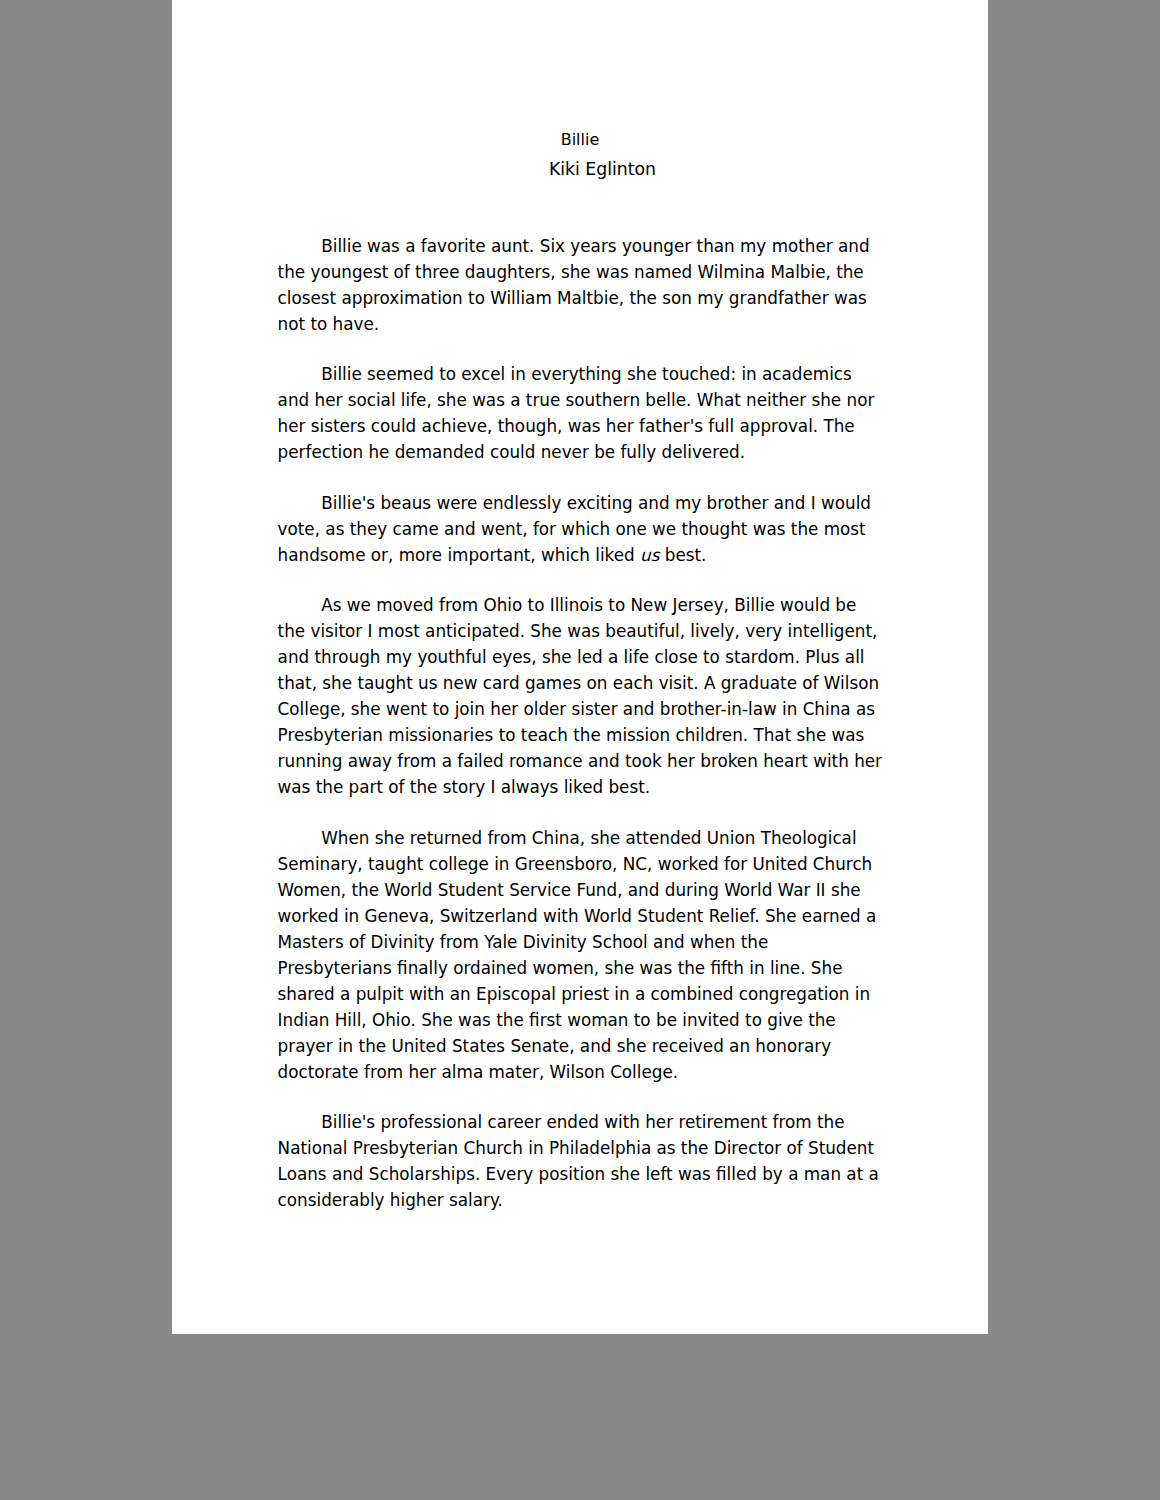Billie
Kiki Eglinton
Billie was a favorite aunt. Six years younger than my mother and the youngest of three daughters, she was named Wilmina Malbie, the closest approximation to William Maltbie, the son my grandfather was not to have.
Billie seemed to excel in everything she touched: in academics and her social life, she was a true southern belle. What neither she nor her sisters could achieve, though, was her father's full approval. The perfection he demanded could never be fully delivered.
Billie's beaus were endlessly exciting and my brother and I would vote, as they came and went, for which one we thought was the most handsome or, more important, which liked us best.
As we moved from Ohio to Illinois to New Jersey, Billie would be the visitor I most anticipated. She was beautiful, lively, very intelligent, and through my youthful eyes, she led a life close to stardom. Plus all that, she taught us new card games on each visit. A graduate of Wilson College, she went to join her older sister and brother-in-law in China as Presbyterian missionaries to teach the mission children. That she was running away from a failed romance and took her broken heart with her was the part of the story I always liked best.
When she returned from China, she attended Union Theological Seminary, taught college in Greensboro, NC, worked for United Church Women, the World Student Service Fund, and during World War II she worked in Geneva, Switzerland with World Student Relief. She earned a Masters of Divinity from Yale Divinity School and when the Presbyterians finally ordained women, she was the fifth in line. She shared a pulpit with an Episcopal priest in a combined congregation in Indian Hill, Ohio. She was the first woman to be invited to give the prayer in the United States Senate, and she received an honorary doctorate from her alma mater, Wilson College.
Billie's professional career ended with her retirement from the National Presbyterian Church in Philadelphia as the Director of Student Loans and Scholarships. Every position she left was filled by a man at a considerably higher salary.